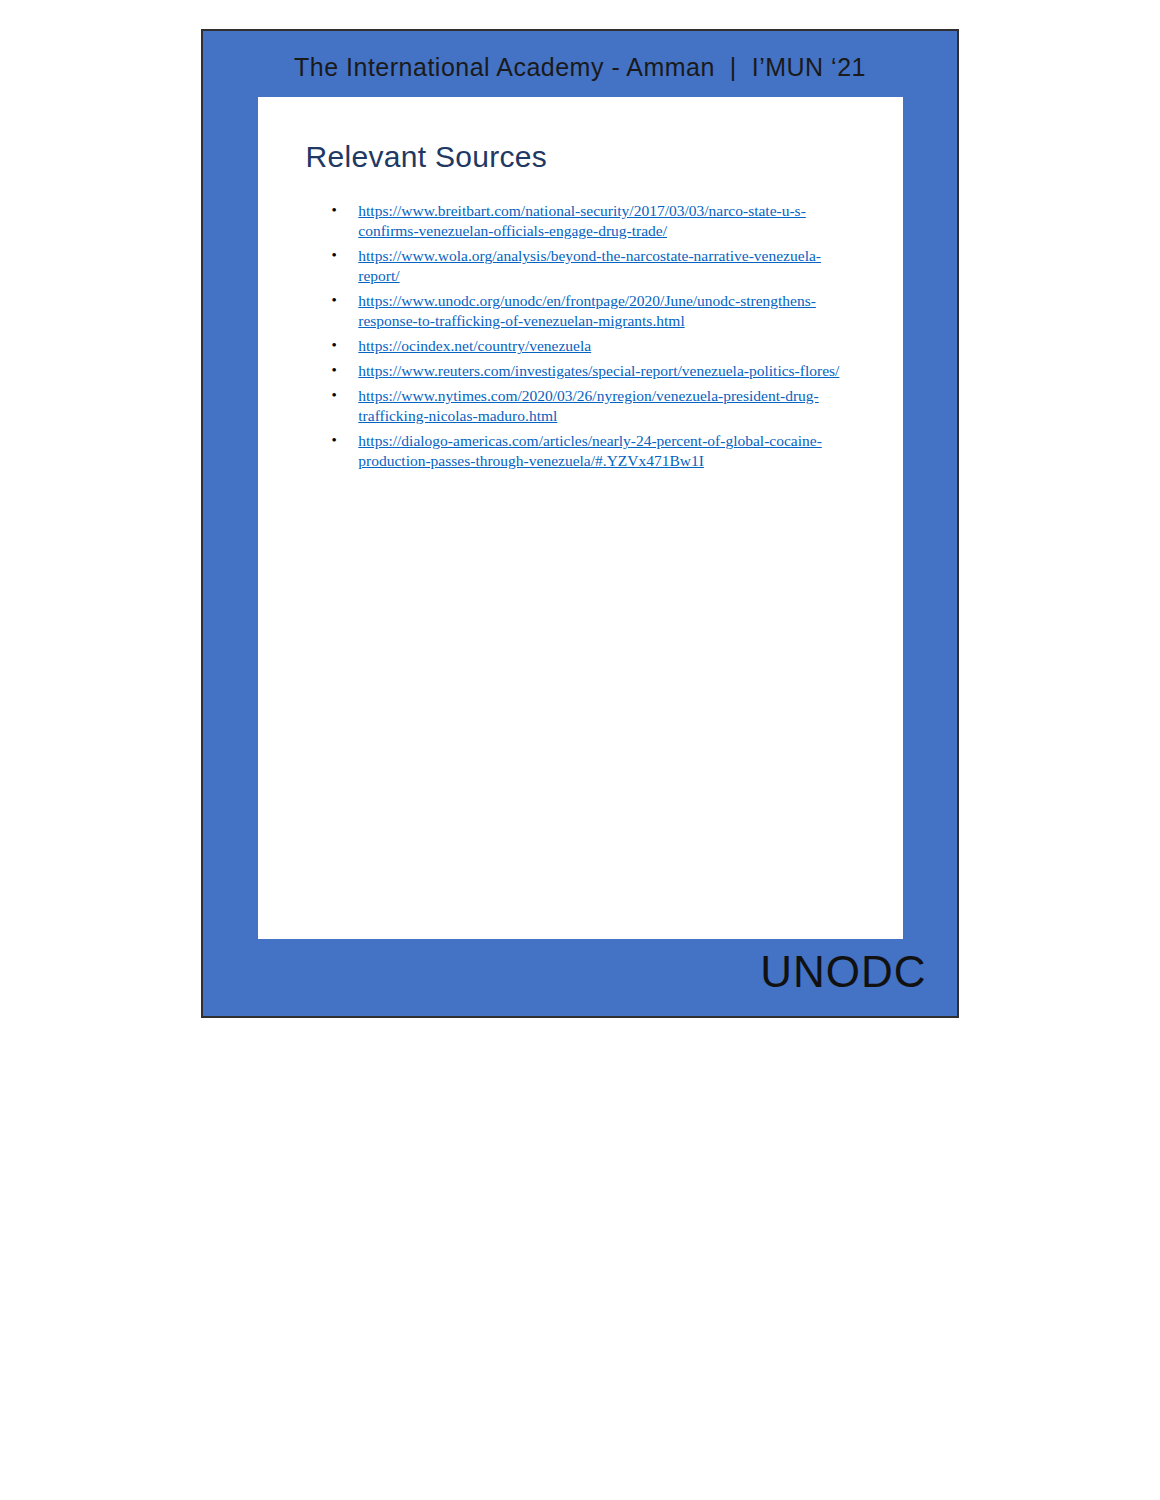The International Academy - Amman | I’MUN ‘21
Relevant Sources
https://www.breitbart.com/national-security/2017/03/03/narco-state-u-s-confirms-venezuelan-officials-engage-drug-trade/
https://www.wola.org/analysis/beyond-the-narcostate-narrative-venezuela-report/
https://www.unodc.org/unodc/en/frontpage/2020/June/unodc-strengthens-response-to-trafficking-of-venezuelan-migrants.html
https://ocindex.net/country/venezuela
https://www.reuters.com/investigates/special-report/venezuela-politics-flores/
https://www.nytimes.com/2020/03/26/nyregion/venezuela-president-drug-trafficking-nicolas-maduro.html
https://dialogo-americas.com/articles/nearly-24-percent-of-global-cocaine-production-passes-through-venezuela/#.YZVx471Bw1I
UNODC